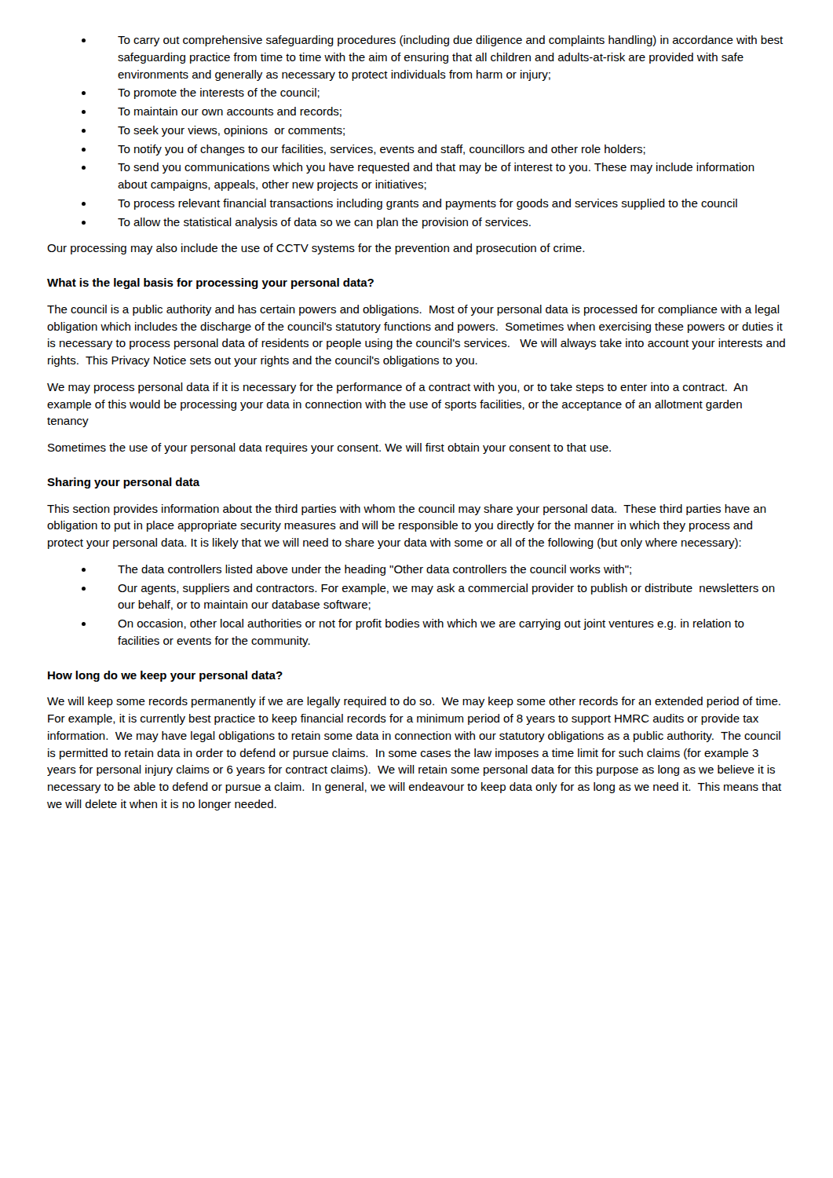To carry out comprehensive safeguarding procedures (including due diligence and complaints handling) in accordance with best safeguarding practice from time to time with the aim of ensuring that all children and adults-at-risk are provided with safe environments and generally as necessary to protect individuals from harm or injury;
To promote the interests of the council;
To maintain our own accounts and records;
To seek your views, opinions or comments;
To notify you of changes to our facilities, services, events and staff, councillors and other role holders;
To send you communications which you have requested and that may be of interest to you. These may include information about campaigns, appeals, other new projects or initiatives;
To process relevant financial transactions including grants and payments for goods and services supplied to the council
To allow the statistical analysis of data so we can plan the provision of services.
Our processing may also include the use of CCTV systems for the prevention and prosecution of crime.
What is the legal basis for processing your personal data?
The council is a public authority and has certain powers and obligations. Most of your personal data is processed for compliance with a legal obligation which includes the discharge of the council's statutory functions and powers. Sometimes when exercising these powers or duties it is necessary to process personal data of residents or people using the council's services. We will always take into account your interests and rights. This Privacy Notice sets out your rights and the council's obligations to you.
We may process personal data if it is necessary for the performance of a contract with you, or to take steps to enter into a contract. An example of this would be processing your data in connection with the use of sports facilities, or the acceptance of an allotment garden tenancy
Sometimes the use of your personal data requires your consent. We will first obtain your consent to that use.
Sharing your personal data
This section provides information about the third parties with whom the council may share your personal data. These third parties have an obligation to put in place appropriate security measures and will be responsible to you directly for the manner in which they process and protect your personal data. It is likely that we will need to share your data with some or all of the following (but only where necessary):
The data controllers listed above under the heading "Other data controllers the council works with";
Our agents, suppliers and contractors. For example, we may ask a commercial provider to publish or distribute newsletters on our behalf, or to maintain our database software;
On occasion, other local authorities or not for profit bodies with which we are carrying out joint ventures e.g. in relation to facilities or events for the community.
How long do we keep your personal data?
We will keep some records permanently if we are legally required to do so. We may keep some other records for an extended period of time. For example, it is currently best practice to keep financial records for a minimum period of 8 years to support HMRC audits or provide tax information. We may have legal obligations to retain some data in connection with our statutory obligations as a public authority. The council is permitted to retain data in order to defend or pursue claims. In some cases the law imposes a time limit for such claims (for example 3 years for personal injury claims or 6 years for contract claims). We will retain some personal data for this purpose as long as we believe it is necessary to be able to defend or pursue a claim. In general, we will endeavour to keep data only for as long as we need it. This means that we will delete it when it is no longer needed.